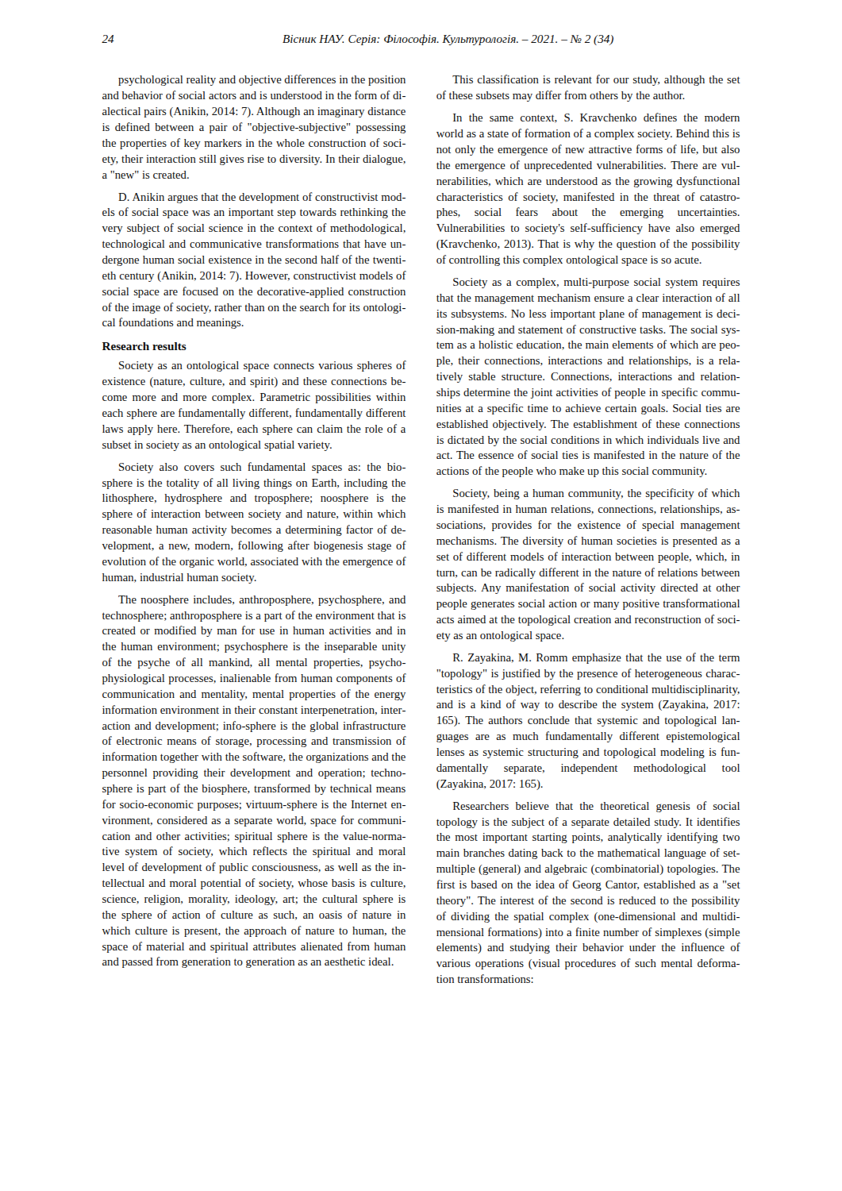24 Вісник НАУ. Серія: Філософія. Культурологія. – 2021. – № 2 (34)
psychological reality and objective differences in the position and behavior of social actors and is understood in the form of dialectical pairs (Anikin, 2014: 7). Although an imaginary distance is defined between a pair of "objective-subjective" possessing the properties of key markers in the whole construction of society, their interaction still gives rise to diversity. In their dialogue, a "new" is created.
D. Anikin argues that the development of constructivist models of social space was an important step towards rethinking the very subject of social science in the context of methodological, technological and communicative transformations that have undergone human social existence in the second half of the twentieth century (Anikin, 2014: 7). However, constructivist models of social space are focused on the decorative-applied construction of the image of society, rather than on the search for its ontological foundations and meanings.
Research results
Society as an ontological space connects various spheres of existence (nature, culture, and spirit) and these connections become more and more complex. Parametric possibilities within each sphere are fundamentally different, fundamentally different laws apply here. Therefore, each sphere can claim the role of a subset in society as an ontological spatial variety.
Society also covers such fundamental spaces as: the biosphere is the totality of all living things on Earth, including the lithosphere, hydrosphere and troposphere; noosphere is the sphere of interaction between society and nature, within which reasonable human activity becomes a determining factor of development, a new, modern, following after biogenesis stage of evolution of the organic world, associated with the emergence of human, industrial human society.
The noosphere includes, anthroposphere, psychosphere, and technosphere; anthroposphere is a part of the environment that is created or modified by man for use in human activities and in the human environment; psychosphere is the inseparable unity of the psyche of all mankind, all mental properties, psycho-physiological processes, inalienable from human components of communication and mentality, mental properties of the energy information environment in their constant interpenetration, interaction and development; info-sphere is the global infrastructure of electronic means of storage, processing and transmission of information together with the software, the organizations and the personnel providing their development and operation; technosphere is part of the biosphere, transformed by technical means for socio-economic purposes; virtuum-sphere is the Internet environment, considered as a separate world, space for communication and other activities; spiritual sphere is the value-normative system of society, which reflects the spiritual and moral level of development of public consciousness, as well as the intellectual and moral potential of society, whose basis is culture, science, religion, morality, ideology, art; the cultural sphere is the sphere of action of culture as such, an oasis of nature in which culture is present, the approach of nature to human, the space of material and spiritual attributes alienated from human and passed from generation to generation as an aesthetic ideal.
This classification is relevant for our study, although the set of these subsets may differ from others by the author.
In the same context, S. Kravchenko defines the modern world as a state of formation of a complex society. Behind this is not only the emergence of new attractive forms of life, but also the emergence of unprecedented vulnerabilities. There are vulnerabilities, which are understood as the growing dysfunctional characteristics of society, manifested in the threat of catastrophes, social fears about the emerging uncertainties. Vulnerabilities to society's self-sufficiency have also emerged (Kravchenko, 2013). That is why the question of the possibility of controlling this complex ontological space is so acute.
Society as a complex, multi-purpose social system requires that the management mechanism ensure a clear interaction of all its subsystems. No less important plane of management is decision-making and statement of constructive tasks. The social system as a holistic education, the main elements of which are people, their connections, interactions and relationships, is a relatively stable structure. Connections, interactions and relationships determine the joint activities of people in specific communities at a specific time to achieve certain goals. Social ties are established objectively. The establishment of these connections is dictated by the social conditions in which individuals live and act. The essence of social ties is manifested in the nature of the actions of the people who make up this social community.
Society, being a human community, the specificity of which is manifested in human relations, connections, relationships, associations, provides for the existence of special management mechanisms. The diversity of human societies is presented as a set of different models of interaction between people, which, in turn, can be radically different in the nature of relations between subjects. Any manifestation of social activity directed at other people generates social action or many positive transformational acts aimed at the topological creation and reconstruction of society as an ontological space.
R. Zayakina, M. Romm emphasize that the use of the term "topology" is justified by the presence of heterogeneous characteristics of the object, referring to conditional multidisciplinarity, and is a kind of way to describe the system (Zayakina, 2017: 165). The authors conclude that systemic and topological languages are as much fundamentally different epistemological lenses as systemic structuring and topological modeling is fundamentally separate, independent methodological tool (Zayakina, 2017: 165).
Researchers believe that the theoretical genesis of social topology is the subject of a separate detailed study. It identifies the most important starting points, analytically identifying two main branches dating back to the mathematical language of set-multiple (general) and algebraic (combinatorial) topologies. The first is based on the idea of Georg Cantor, established as a "set theory". The interest of the second is reduced to the possibility of dividing the spatial complex (one-dimensional and multidimensional formations) into a finite number of simplexes (simple elements) and studying their behavior under the influence of various operations (visual procedures of such mental deformation transformations: